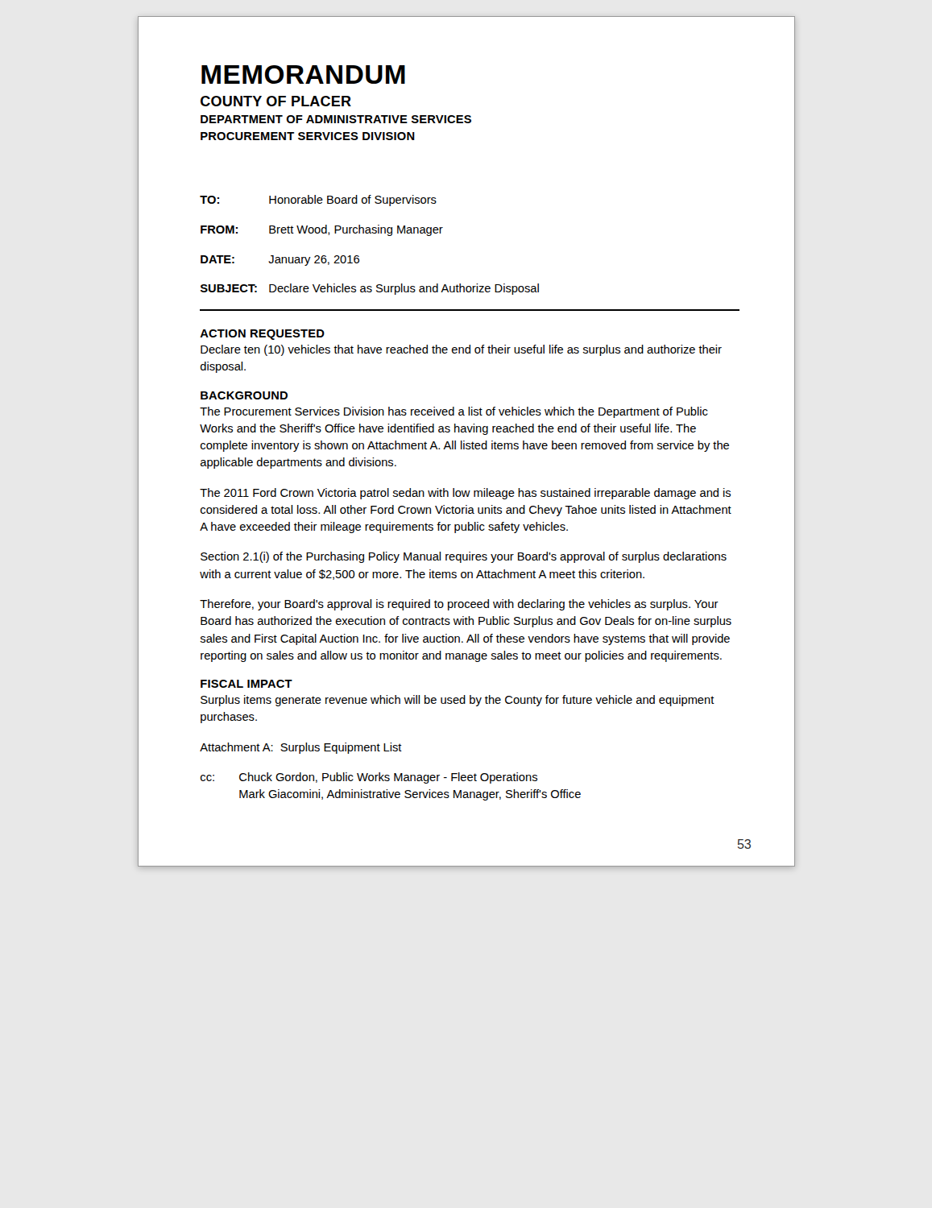MEMORANDUM
COUNTY OF PLACER
DEPARTMENT OF ADMINISTRATIVE SERVICES
PROCUREMENT SERVICES DIVISION
TO: Honorable Board of Supervisors
FROM: Brett Wood, Purchasing Manager
DATE: January 26, 2016
SUBJECT: Declare Vehicles as Surplus and Authorize Disposal
ACTION REQUESTED
Declare ten (10) vehicles that have reached the end of their useful life as surplus and authorize their disposal.
BACKGROUND
The Procurement Services Division has received a list of vehicles which the Department of Public Works and the Sheriff's Office have identified as having reached the end of their useful life. The complete inventory is shown on Attachment A. All listed items have been removed from service by the applicable departments and divisions.
The 2011 Ford Crown Victoria patrol sedan with low mileage has sustained irreparable damage and is considered a total loss. All other Ford Crown Victoria units and Chevy Tahoe units listed in Attachment A have exceeded their mileage requirements for public safety vehicles.
Section 2.1(i) of the Purchasing Policy Manual requires your Board's approval of surplus declarations with a current value of $2,500 or more. The items on Attachment A meet this criterion.
Therefore, your Board's approval is required to proceed with declaring the vehicles as surplus. Your Board has authorized the execution of contracts with Public Surplus and Gov Deals for on-line surplus sales and First Capital Auction Inc. for live auction. All of these vendors have systems that will provide reporting on sales and allow us to monitor and manage sales to meet our policies and requirements.
FISCAL IMPACT
Surplus items generate revenue which will be used by the County for future vehicle and equipment purchases.
Attachment A: Surplus Equipment List
cc: Chuck Gordon, Public Works Manager - Fleet Operations
Mark Giacomini, Administrative Services Manager, Sheriff's Office
53